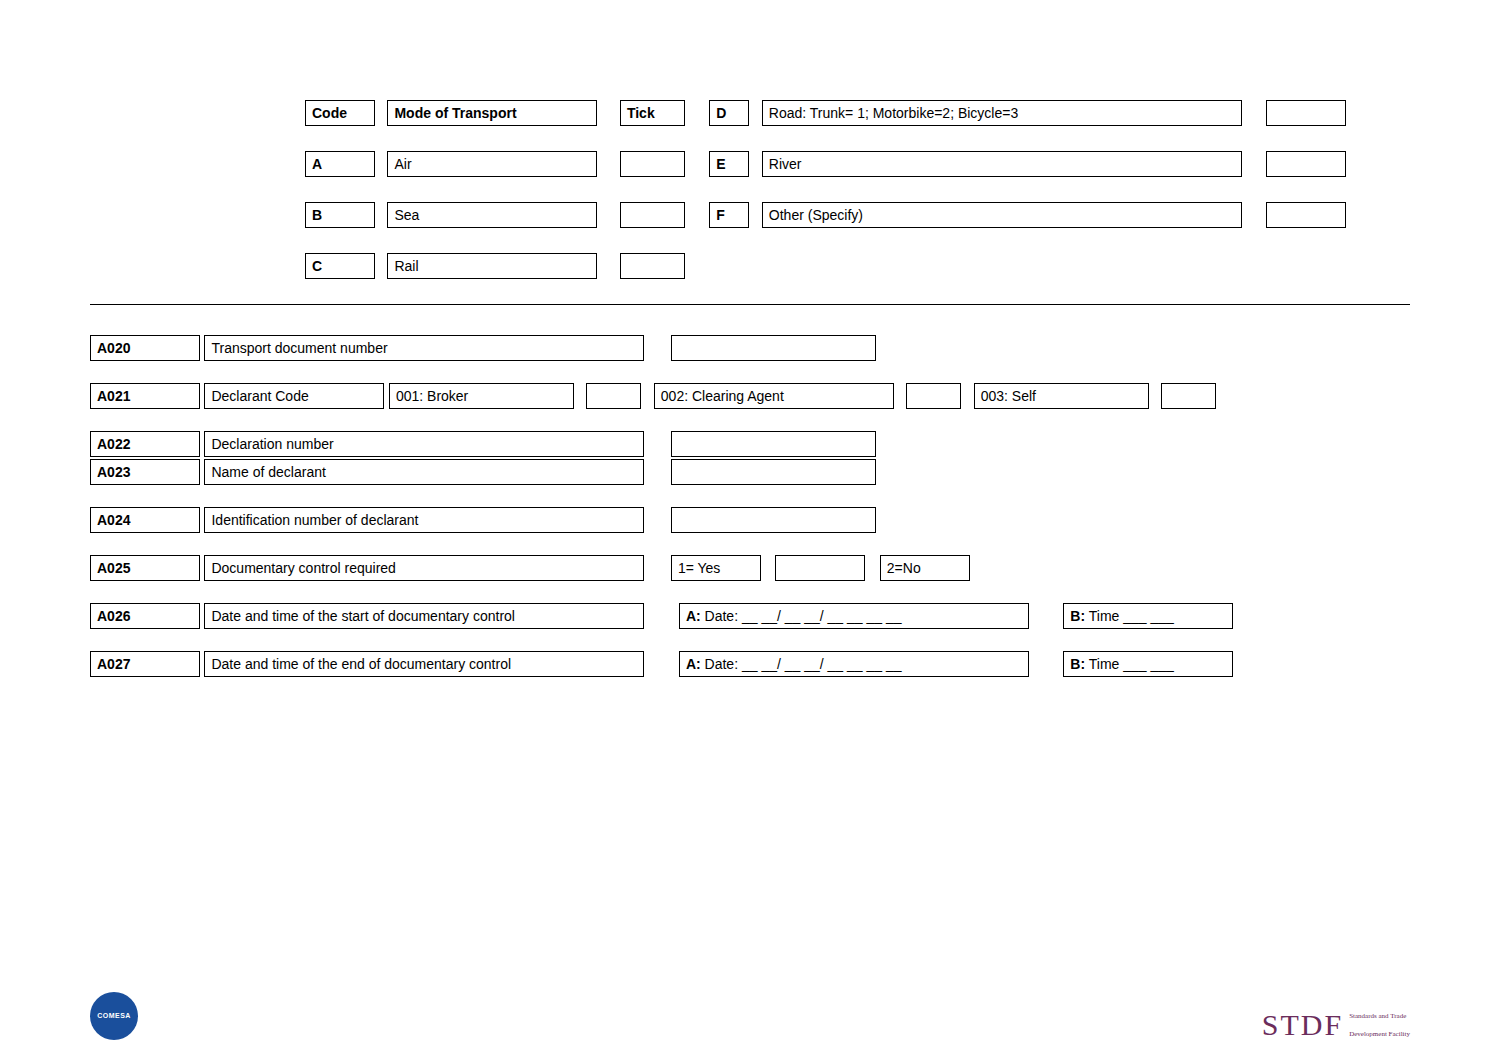Code Mode of Transport Tick D Road: Trunk= 1; Motorbike=2; Bicycle=3
A Air E River
B Sea F Other (Specify)
C Rail
A020 Transport document number
A021 Declarant Code 001: Broker 002: Clearing Agent 003: Self
A022 Declaration number
A023 Name of declarant
A024 Identification number of declarant
A025 Documentary control required 1= Yes 2=No
A026 Date and time of the start of documentary control A: Date: __ __/ __ __/ __ __ __ __ B: Time ___ ___
A027 Date and time of the end of documentary control A: Date: __ __/ __ __/ __ __ __ __ B: Time ___ ___
COMESA
STDF Standards and Trade
Development Facility